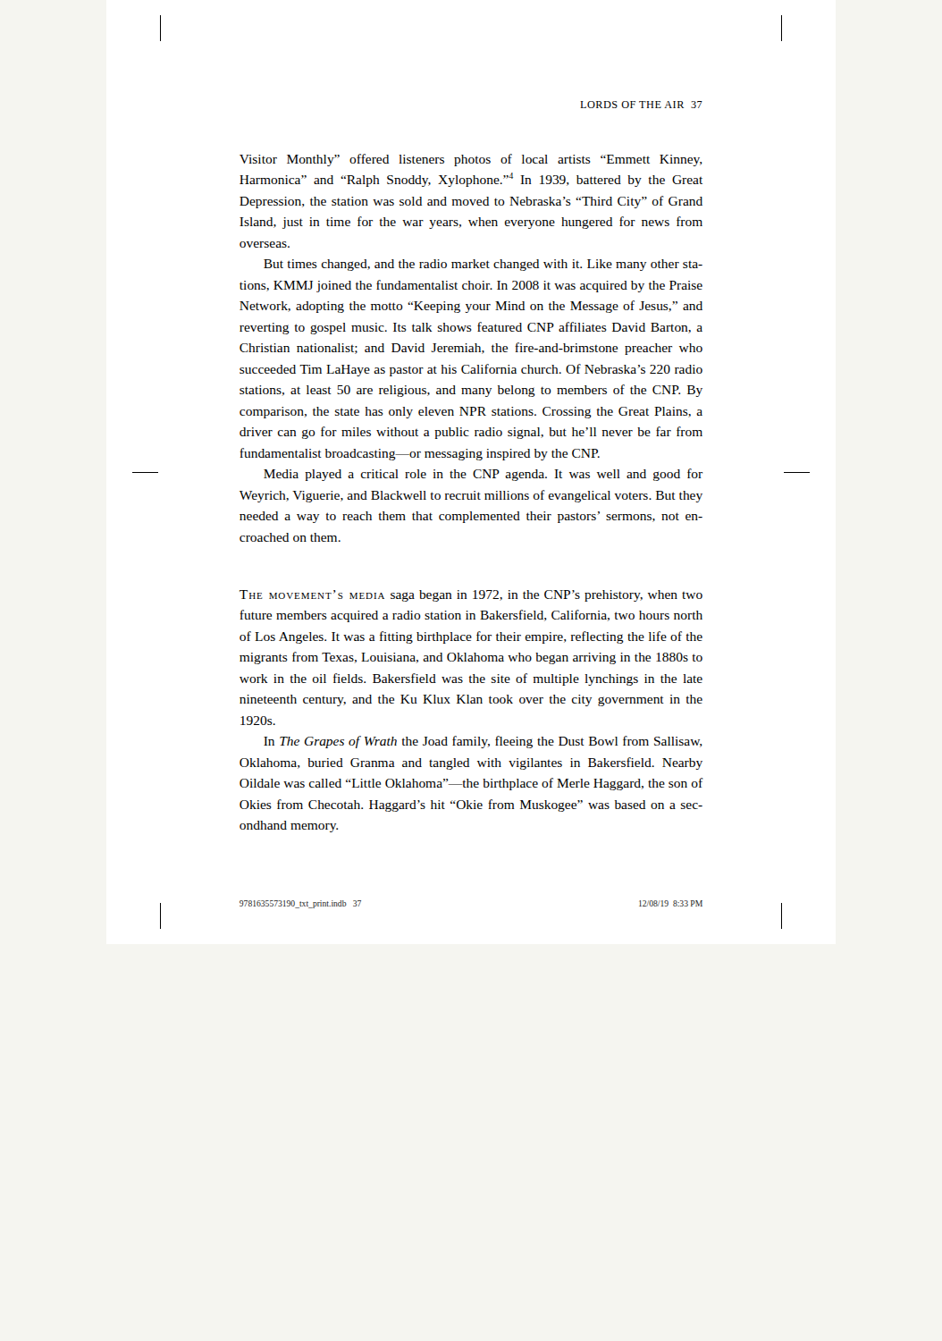Lords of the Air 37
Visitor Monthly” offered listeners photos of local artists “Emmett Kinney, Harmonica” and “Ralph Snoddy, Xylophone.”4 In 1939, battered by the Great Depression, the station was sold and moved to Nebraska’s “Third City” of Grand Island, just in time for the war years, when everyone hungered for news from overseas.
But times changed, and the radio market changed with it. Like many other stations, KMMJ joined the fundamentalist choir. In 2008 it was acquired by the Praise Network, adopting the motto “Keeping your Mind on the Message of Jesus,” and reverting to gospel music. Its talk shows featured CNP affiliates David Barton, a Christian nationalist; and David Jeremiah, the fire-and-brimstone preacher who succeeded Tim LaHaye as pastor at his California church. Of Nebraska’s 220 radio stations, at least 50 are religious, and many belong to members of the CNP. By comparison, the state has only eleven NPR stations. Crossing the Great Plains, a driver can go for miles without a public radio signal, but he’ll never be far from fundamentalist broadcasting—or messaging inspired by the CNP.
Media played a critical role in the CNP agenda. It was well and good for Weyrich, Viguerie, and Blackwell to recruit millions of evangelical voters. But they needed a way to reach them that complemented their pastors’ sermons, not encroached on them.
The movement’s media saga began in 1972, in the CNP’s prehistory, when two future members acquired a radio station in Bakersfield, California, two hours north of Los Angeles. It was a fitting birthplace for their empire, reflecting the life of the migrants from Texas, Louisiana, and Oklahoma who began arriving in the 1880s to work in the oil fields. Bakersfield was the site of multiple lynchings in the late nineteenth century, and the Ku Klux Klan took over the city government in the 1920s.
In The Grapes of Wrath the Joad family, fleeing the Dust Bowl from Sallisaw, Oklahoma, buried Granma and tangled with vigilantes in Bakersfield. Nearby Oildale was called “Little Oklahoma”—the birthplace of Merle Haggard, the son of Okies from Checotah. Haggard’s hit “Okie from Muskogee” was based on a secondhand memory.
9781635573190_txt_print.indb 37 12/08/19 8:33 PM